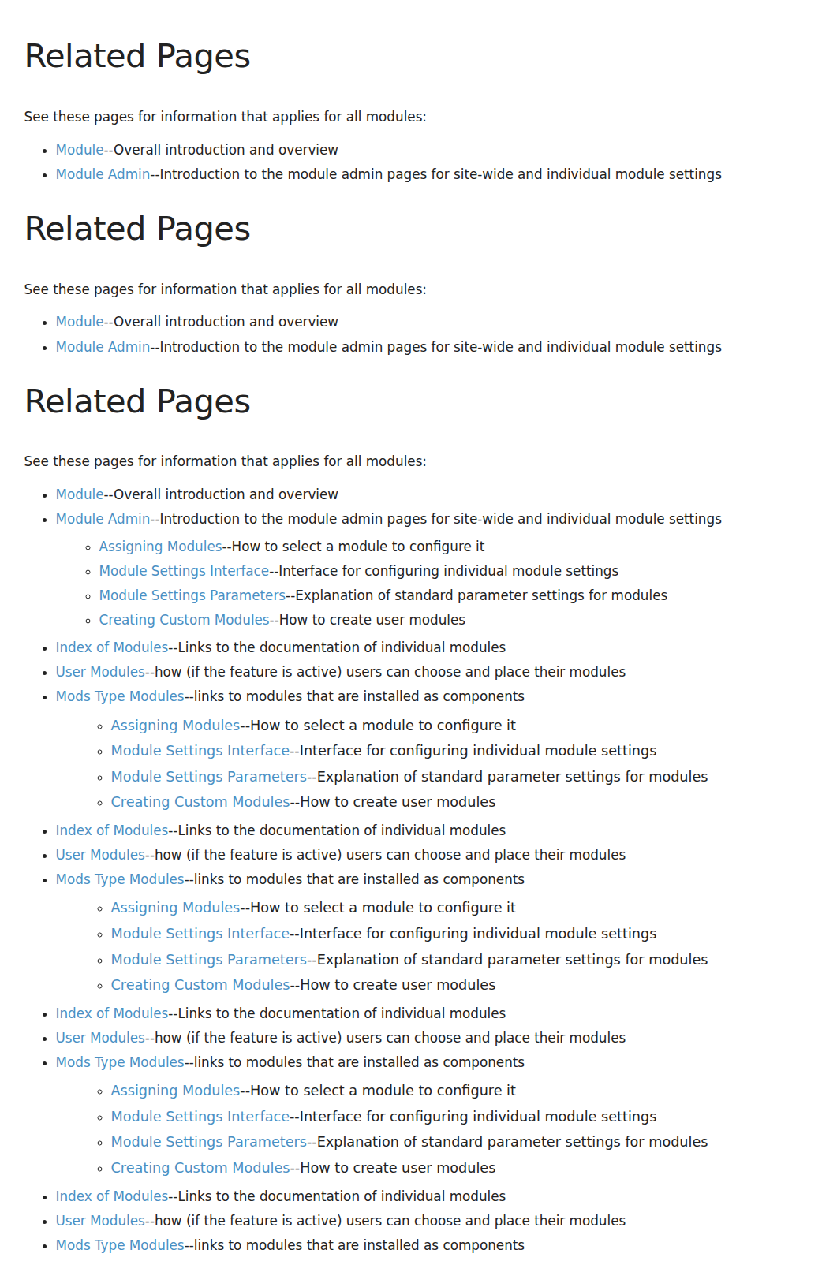Related Pages
See these pages for information that applies for all modules:
Module--Overall introduction and overview
Module Admin--Introduction to the module admin pages for site-wide and individual module settings
Related Pages
See these pages for information that applies for all modules:
Module--Overall introduction and overview
Module Admin--Introduction to the module admin pages for site-wide and individual module settings
Related Pages
See these pages for information that applies for all modules:
Module--Overall introduction and overview
Module Admin--Introduction to the module admin pages for site-wide and individual module settings
Assigning Modules--How to select a module to configure it
Module Settings Interface--Interface for configuring individual module settings
Module Settings Parameters--Explanation of standard parameter settings for modules
Creating Custom Modules--How to create user modules
Index of Modules--Links to the documentation of individual modules
User Modules--how (if the feature is active) users can choose and place their modules
Mods Type Modules--links to modules that are installed as components
Assigning Modules--How to select a module to configure it
Module Settings Interface--Interface for configuring individual module settings
Module Settings Parameters--Explanation of standard parameter settings for modules
Creating Custom Modules--How to create user modules
Index of Modules--Links to the documentation of individual modules
User Modules--how (if the feature is active) users can choose and place their modules
Mods Type Modules--links to modules that are installed as components
Assigning Modules--How to select a module to configure it
Module Settings Interface--Interface for configuring individual module settings
Module Settings Parameters--Explanation of standard parameter settings for modules
Creating Custom Modules--How to create user modules
Index of Modules--Links to the documentation of individual modules
User Modules--how (if the feature is active) users can choose and place their modules
Mods Type Modules--links to modules that are installed as components
Assigning Modules--How to select a module to configure it
Module Settings Interface--Interface for configuring individual module settings
Module Settings Parameters--Explanation of standard parameter settings for modules
Creating Custom Modules--How to create user modules
Index of Modules--Links to the documentation of individual modules
User Modules--how (if the feature is active) users can choose and place their modules
Mods Type Modules--links to modules that are installed as components